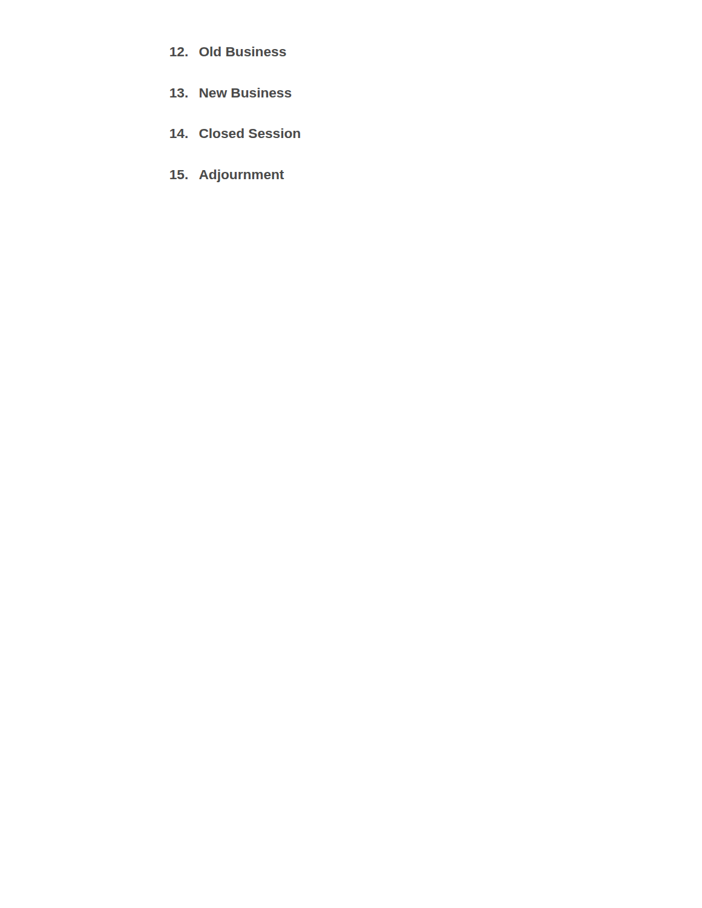12. Old Business
13. New Business
14. Closed Session
15. Adjournment